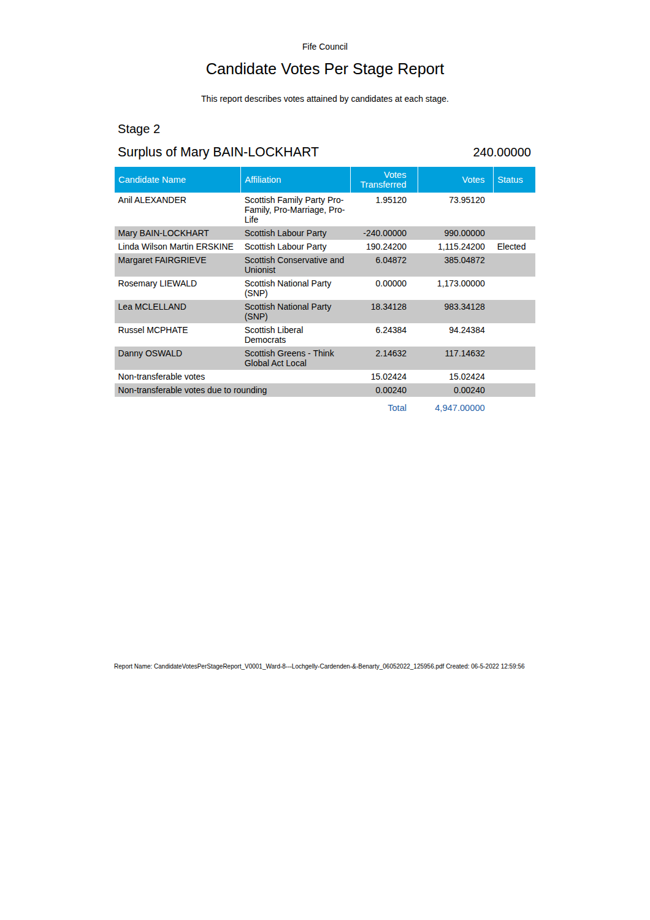Fife Council
Candidate Votes Per Stage Report
This report describes votes attained by candidates at each stage.
Stage 2
Surplus of Mary BAIN-LOCKHART 240.00000
| Candidate Name | Affiliation | Votes Transferred | Votes | Status |
| --- | --- | --- | --- | --- |
| Anil ALEXANDER | Scottish Family Party Pro-Family, Pro-Marriage, Pro-Life | 1.95120 | 73.95120 | |
| Mary BAIN-LOCKHART | Scottish Labour Party | -240.00000 | 990.00000 | |
| Linda Wilson Martin ERSKINE | Scottish Labour Party | 190.24200 | 1,115.24200 | Elected |
| Margaret FAIRGRIEVE | Scottish Conservative and Unionist | 6.04872 | 385.04872 | |
| Rosemary LIEWALD | Scottish National Party (SNP) | 0.00000 | 1,173.00000 | |
| Lea MCLELLAND | Scottish National Party (SNP) | 18.34128 | 983.34128 | |
| Russel MCPHATE | Scottish Liberal Democrats | 6.24384 | 94.24384 | |
| Danny OSWALD | Scottish Greens - Think Global Act Local | 2.14632 | 117.14632 | |
| Non-transferable votes | 15.02424 | 15.02424 | |
| Non-transferable votes due to rounding | 0.00240 | 0.00240 | |
| | Total | 4,947.00000 | |
Report Name: CandidateVotesPerStageReport_V0001_Ward-8---Lochgelly-Cardenden-&-Benarty_06052022_125956.pdf Created: 06-5-2022 12:59:56